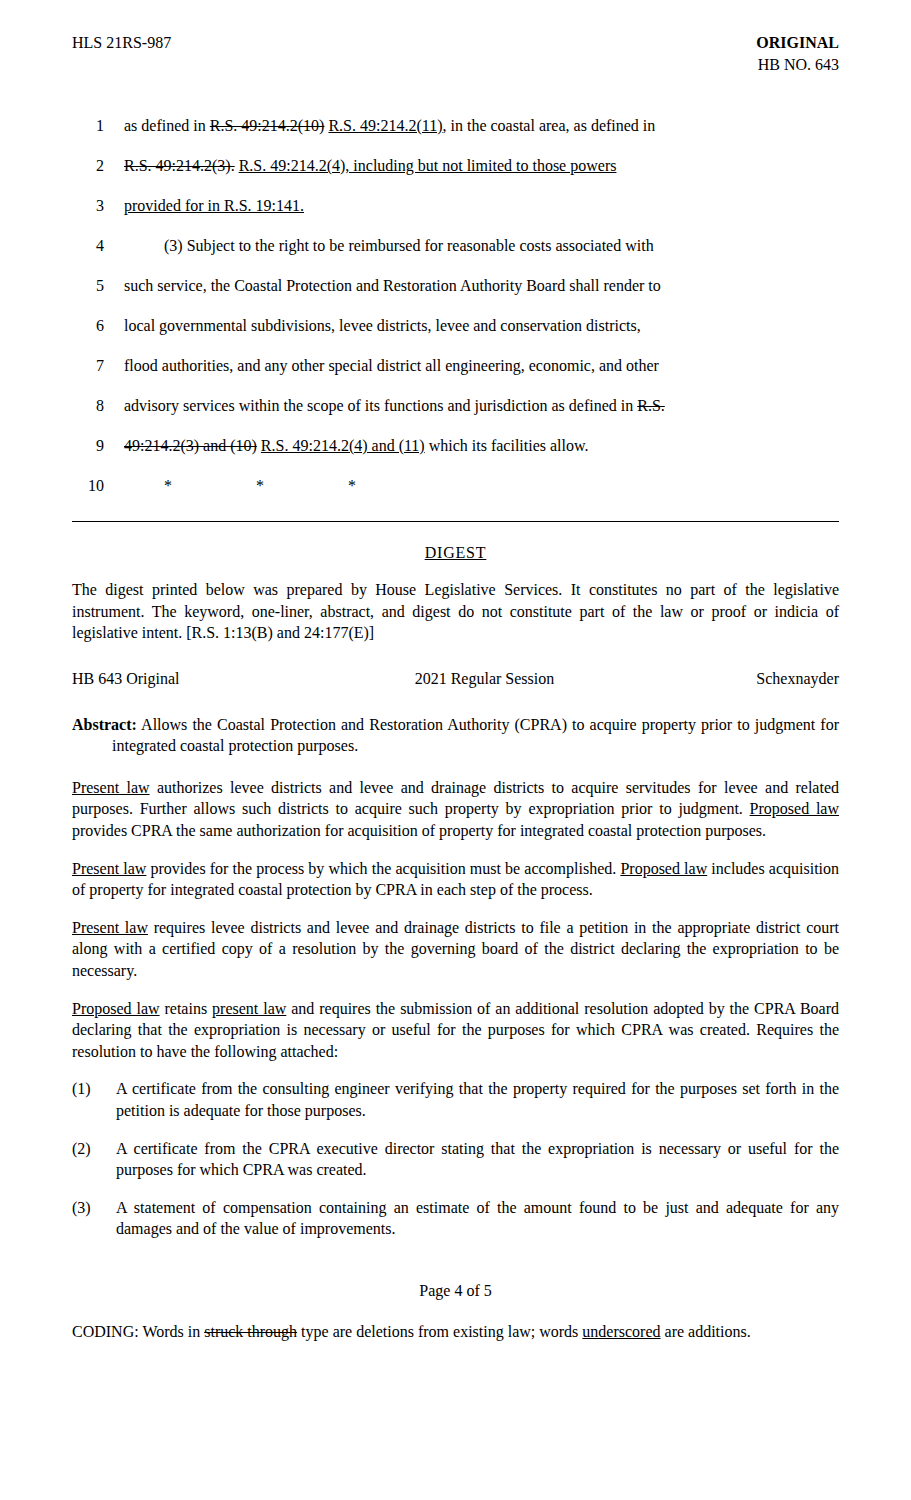HLS 21RS-987
ORIGINAL
HB NO. 643
as defined in R.S. 49:214.2(10) R.S. 49:214.2(11), in the coastal area, as defined in
R.S. 49:214.2(3). R.S. 49:214.2(4), including but not limited to those powers
provided for in R.S. 19:141.
(3) Subject to the right to be reimbursed for reasonable costs associated with
such service, the Coastal Protection and Restoration Authority Board shall render to
local governmental subdivisions, levee districts, levee and conservation districts,
flood authorities, and any other special district all engineering, economic, and other
advisory services within the scope of its functions and jurisdiction as defined in R.S.
49:214.2(3) and (10) R.S. 49:214.2(4) and (11) which its facilities allow.
* * *
DIGEST
The digest printed below was prepared by House Legislative Services. It constitutes no part of the legislative instrument. The keyword, one-liner, abstract, and digest do not constitute part of the law or proof or indicia of legislative intent. [R.S. 1:13(B) and 24:177(E)]
| HB 643 Original | 2021 Regular Session | Schexnayder |
Abstract: Allows the Coastal Protection and Restoration Authority (CPRA) to acquire property prior to judgment for integrated coastal protection purposes.
Present law authorizes levee districts and levee and drainage districts to acquire servitudes for levee and related purposes. Further allows such districts to acquire such property by expropriation prior to judgment. Proposed law provides CPRA the same authorization for acquisition of property for integrated coastal protection purposes.
Present law provides for the process by which the acquisition must be accomplished. Proposed law includes acquisition of property for integrated coastal protection by CPRA in each step of the process.
Present law requires levee districts and levee and drainage districts to file a petition in the appropriate district court along with a certified copy of a resolution by the governing board of the district declaring the expropriation to be necessary.
Proposed law retains present law and requires the submission of an additional resolution adopted by the CPRA Board declaring that the expropriation is necessary or useful for the purposes for which CPRA was created. Requires the resolution to have the following attached:
A certificate from the consulting engineer verifying that the property required for the purposes set forth in the petition is adequate for those purposes.
A certificate from the CPRA executive director stating that the expropriation is necessary or useful for the purposes for which CPRA was created.
A statement of compensation containing an estimate of the amount found to be just and adequate for any damages and of the value of improvements.
Page 4 of 5
CODING: Words in struck through type are deletions from existing law; words underscored are additions.